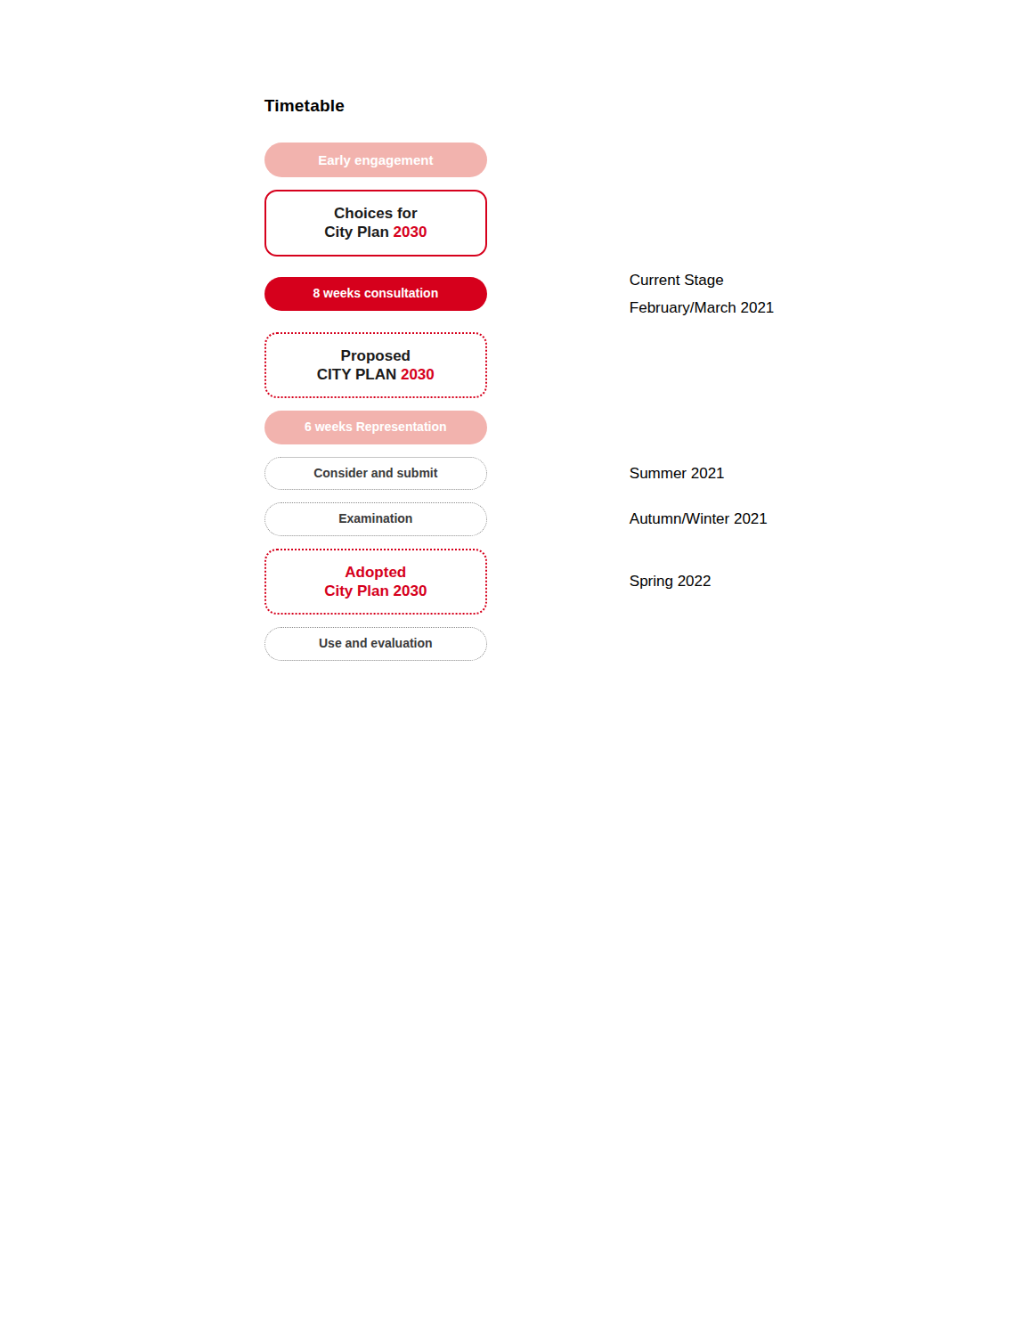Timetable
Early engagement
Choices for
City Plan 2030
8 weeks consultation
Current Stage
February/March 2021
Proposed
CITY PLAN 2030
6 weeks Representation
Consider and submit
Summer 2021
Examination
Autumn/Winter 2021
Adopted
City Plan 2030
Spring 2022
Use and evaluation